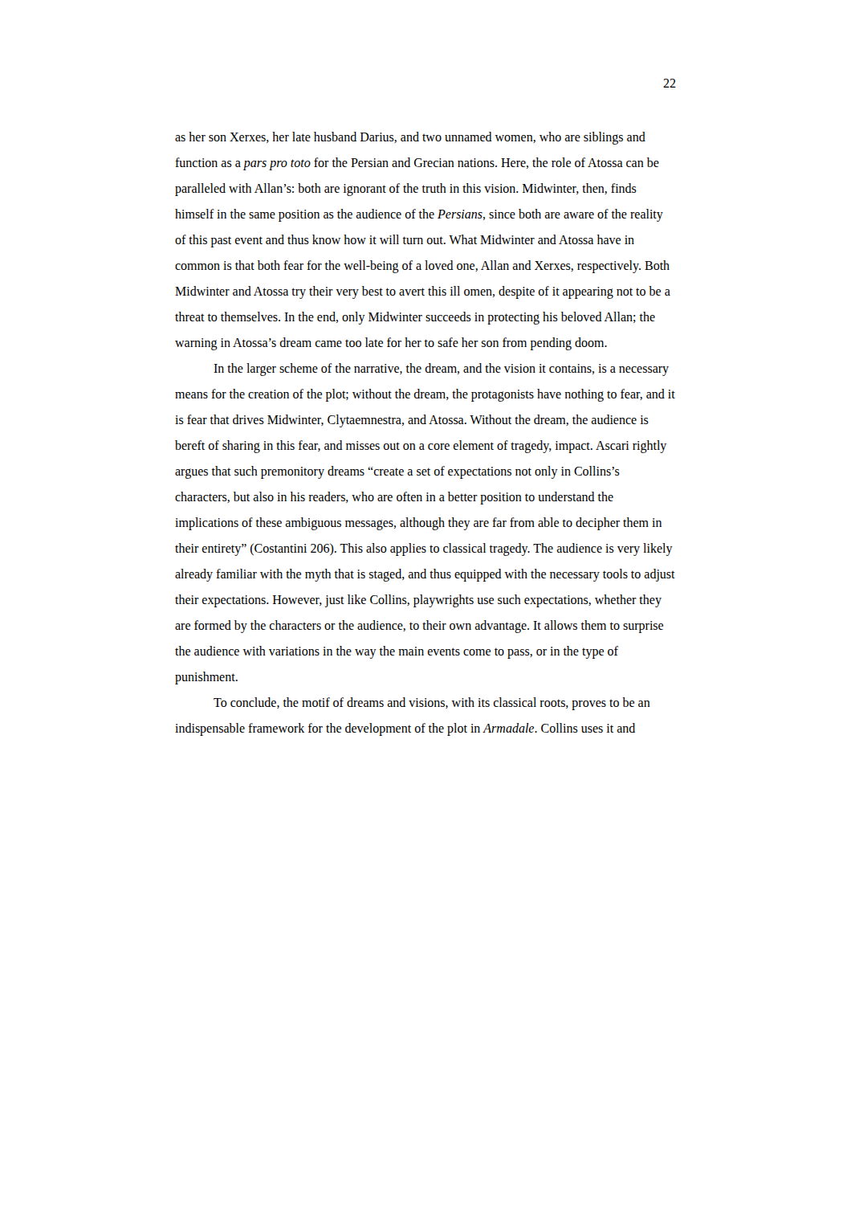22
as her son Xerxes, her late husband Darius, and two unnamed women, who are siblings and function as a pars pro toto for the Persian and Grecian nations. Here, the role of Atossa can be paralleled with Allan’s: both are ignorant of the truth in this vision. Midwinter, then, finds himself in the same position as the audience of the Persians, since both are aware of the reality of this past event and thus know how it will turn out. What Midwinter and Atossa have in common is that both fear for the well-being of a loved one, Allan and Xerxes, respectively. Both Midwinter and Atossa try their very best to avert this ill omen, despite of it appearing not to be a threat to themselves. In the end, only Midwinter succeeds in protecting his beloved Allan; the warning in Atossa’s dream came too late for her to safe her son from pending doom.
In the larger scheme of the narrative, the dream, and the vision it contains, is a necessary means for the creation of the plot; without the dream, the protagonists have nothing to fear, and it is fear that drives Midwinter, Clytaemnestra, and Atossa. Without the dream, the audience is bereft of sharing in this fear, and misses out on a core element of tragedy, impact. Ascari rightly argues that such premonitory dreams “create a set of expectations not only in Collins’s characters, but also in his readers, who are often in a better position to understand the implications of these ambiguous messages, although they are far from able to decipher them in their entirety” (Costantini 206). This also applies to classical tragedy. The audience is very likely already familiar with the myth that is staged, and thus equipped with the necessary tools to adjust their expectations. However, just like Collins, playwrights use such expectations, whether they are formed by the characters or the audience, to their own advantage. It allows them to surprise the audience with variations in the way the main events come to pass, or in the type of punishment.
To conclude, the motif of dreams and visions, with its classical roots, proves to be an indispensable framework for the development of the plot in Armadale. Collins uses it and